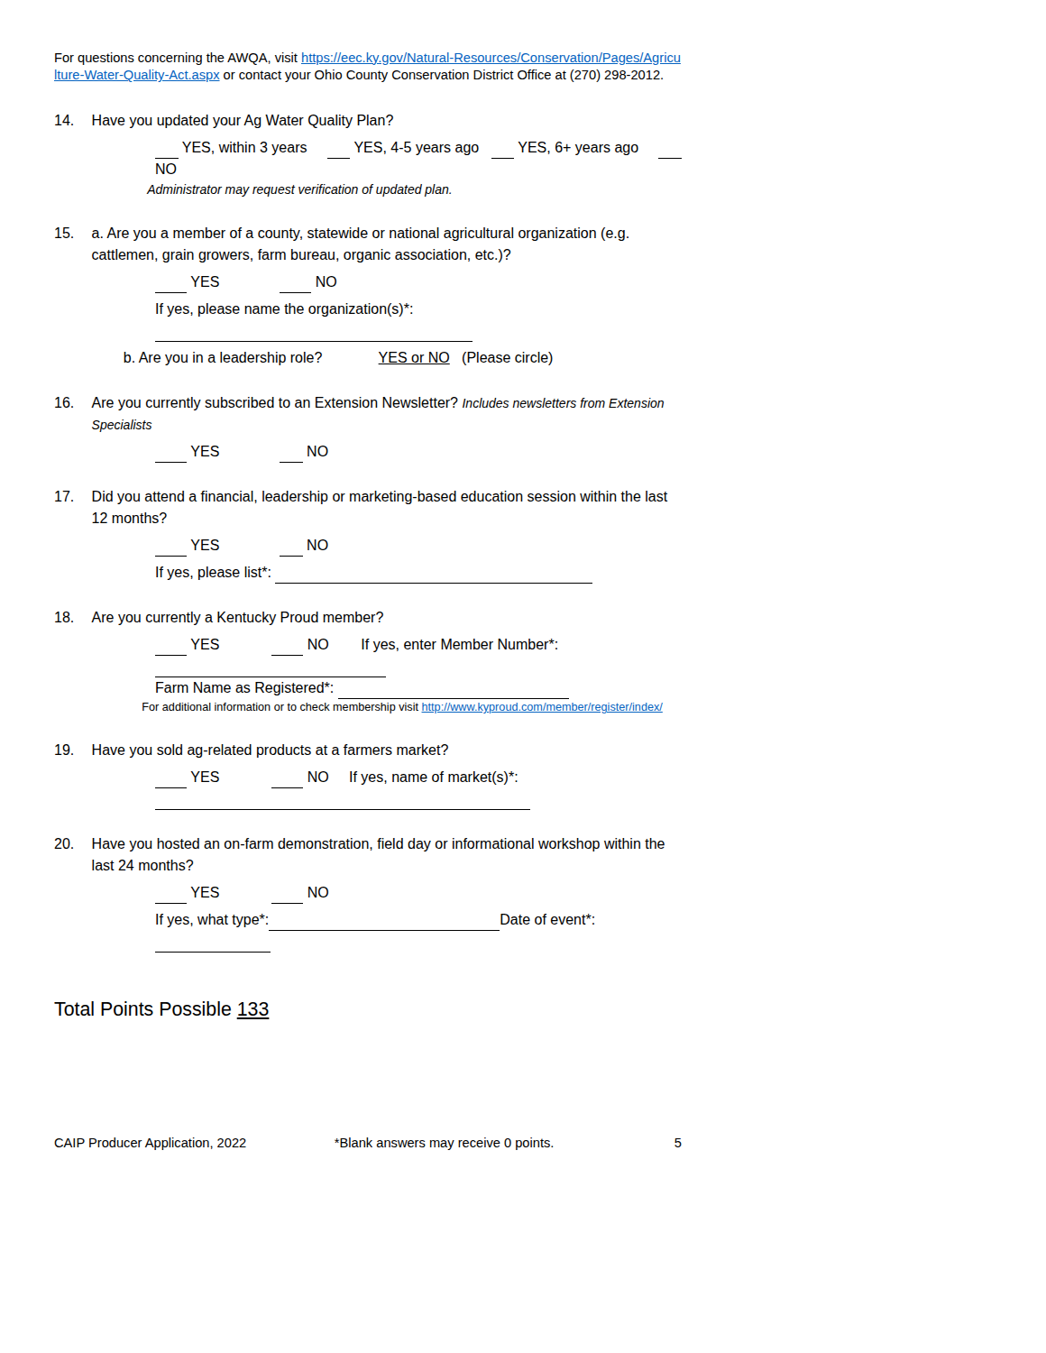For questions concerning the AWQA, visit https://eec.ky.gov/Natural-Resources/Conservation/Pages/Agriculture-Water-Quality-Act.aspx or contact your Ohio County Conservation District Office at (270) 298-2012.
14. Have you updated your Ag Water Quality Plan?
YES, within 3 years YES, 4-5 years ago YES, 6+ years ago NO
Administrator may request verification of updated plan.
15. a. Are you a member of a county, statewide or national agricultural organization (e.g. cattlemen, grain growers, farm bureau, organic association, etc.)?
YES NO
If yes, please name the organization(s)*:
b. Are you in a leadership role? YES or NO (Please circle)
16. Are you currently subscribed to an Extension Newsletter? Includes newsletters from Extension Specialists
YES NO
17. Did you attend a financial, leadership or marketing-based education session within the last 12 months?
YES NO
If yes, please list*:
18. Are you currently a Kentucky Proud member?
YES NO If yes, enter Member Number*:
Farm Name as Registered*:
For additional information or to check membership visit http://www.kyproud.com/member/register/index/
19. Have you sold ag-related products at a farmers market?
YES NO If yes, name of market(s)*:
20. Have you hosted an on-farm demonstration, field day or informational workshop within the last 24 months?
YES NO
If yes, what type*: Date of event*:
Total Points Possible 133
CAIP Producer Application, 2022
*Blank answers may receive 0 points.
5